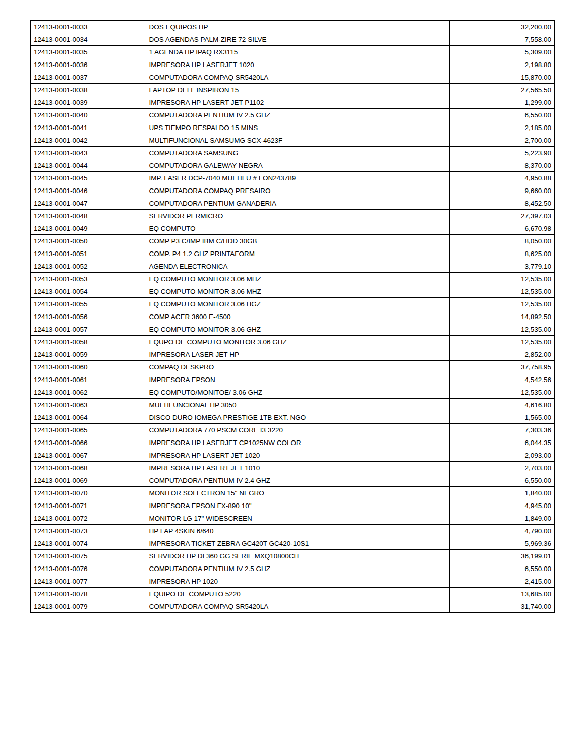| 12413-0001-0033 | DOS EQUIPOS HP | 32,200.00 |
| 12413-0001-0034 | DOS AGENDAS PALM-ZIRE 72 SILVE | 7,558.00 |
| 12413-0001-0035 | 1 AGENDA HP IPAQ RX3115 | 5,309.00 |
| 12413-0001-0036 | IMPRESORA HP LASERJET 1020 | 2,198.80 |
| 12413-0001-0037 | COMPUTADORA COMPAQ SR5420LA | 15,870.00 |
| 12413-0001-0038 | LAPTOP DELL INSPIRON 15 | 27,565.50 |
| 12413-0001-0039 | IMPRESORA HP LASERT JET P1102 | 1,299.00 |
| 12413-0001-0040 | COMPUTADORA PENTIUM IV 2.5 GHZ | 6,550.00 |
| 12413-0001-0041 | UPS TIEMPO RESPALDO 15 MINS | 2,185.00 |
| 12413-0001-0042 | MULTIFUNCIONAL SAMSUMG SCX-4623F | 2,700.00 |
| 12413-0001-0043 | COMPUTADORA SAMSUNG | 5,223.90 |
| 12413-0001-0044 | COMPUTADORA GALEWAY NEGRA | 8,370.00 |
| 12413-0001-0045 | IMP. LASER DCP-7040 MULTIFU # FON243789 | 4,950.88 |
| 12413-0001-0046 | COMPUTADORA COMPAQ PRESAIRO | 9,660.00 |
| 12413-0001-0047 | COMPUTADORA PENTIUM GANADERIA | 8,452.50 |
| 12413-0001-0048 | SERVIDOR PERMICRO | 27,397.03 |
| 12413-0001-0049 | EQ COMPUTO | 6,670.98 |
| 12413-0001-0050 | COMP P3 C/IMP IBM C/HDD 30GB | 8,050.00 |
| 12413-0001-0051 | COMP. P4 1.2 GHZ PRINTAFORM | 8,625.00 |
| 12413-0001-0052 | AGENDA ELECTRONICA | 3,779.10 |
| 12413-0001-0053 | EQ COMPUTO MONITOR 3.06 MHZ | 12,535.00 |
| 12413-0001-0054 | EQ COMPUTO MONITOR 3.06 MHZ | 12,535.00 |
| 12413-0001-0055 | EQ COMPUTO MONITOR 3.06 HGZ | 12,535.00 |
| 12413-0001-0056 | COMP ACER 3600 E-4500 | 14,892.50 |
| 12413-0001-0057 | EQ COMPUTO MONITOR 3.06 GHZ | 12,535.00 |
| 12413-0001-0058 | EQUPO DE COMPUTO MONITOR 3.06 GHZ | 12,535.00 |
| 12413-0001-0059 | IMPRESORA LASER JET HP | 2,852.00 |
| 12413-0001-0060 | COMPAQ DESKPRO | 37,758.95 |
| 12413-0001-0061 | IMPRESORA EPSON | 4,542.56 |
| 12413-0001-0062 | EQ COMPUTO/MONITOE/ 3.06 GHZ | 12,535.00 |
| 12413-0001-0063 | MULTIFUNCIONAL HP 3050 | 4,616.80 |
| 12413-0001-0064 | DISCO DURO IOMEGA PRESTIGE 1TB EXT. NGO | 1,565.00 |
| 12413-0001-0065 | COMPUTADORA 770 PSCM CORE I3 3220 | 7,303.36 |
| 12413-0001-0066 | IMPRESORA HP LASERJET CP1025NW COLOR | 6,044.35 |
| 12413-0001-0067 | IMPRESORA HP LASERT JET 1020 | 2,093.00 |
| 12413-0001-0068 | IMPRESORA HP LASERT JET 1010 | 2,703.00 |
| 12413-0001-0069 | COMPUTADORA PENTIUM IV 2.4 GHZ | 6,550.00 |
| 12413-0001-0070 | MONITOR SOLECTRON 15" NEGRO | 1,840.00 |
| 12413-0001-0071 | IMPRESORA EPSON FX-890 10" | 4,945.00 |
| 12413-0001-0072 | MONITOR LG 17" WIDESCREEN | 1,849.00 |
| 12413-0001-0073 | HP LAP 4SKIN 6/640 | 4,790.00 |
| 12413-0001-0074 | IMPRESORA TICKET ZEBRA GC420T GC420-10S1 | 5,969.36 |
| 12413-0001-0075 | SERVIDOR HP DL360 GG SERIE MXQ10800CH | 36,199.01 |
| 12413-0001-0076 | COMPUTADORA PENTIUM IV 2.5 GHZ | 6,550.00 |
| 12413-0001-0077 | IMPRESORA HP 1020 | 2,415.00 |
| 12413-0001-0078 | EQUIPO DE COMPUTO 5220 | 13,685.00 |
| 12413-0001-0079 | COMPUTADORA COMPAQ SR5420LA | 31,740.00 |